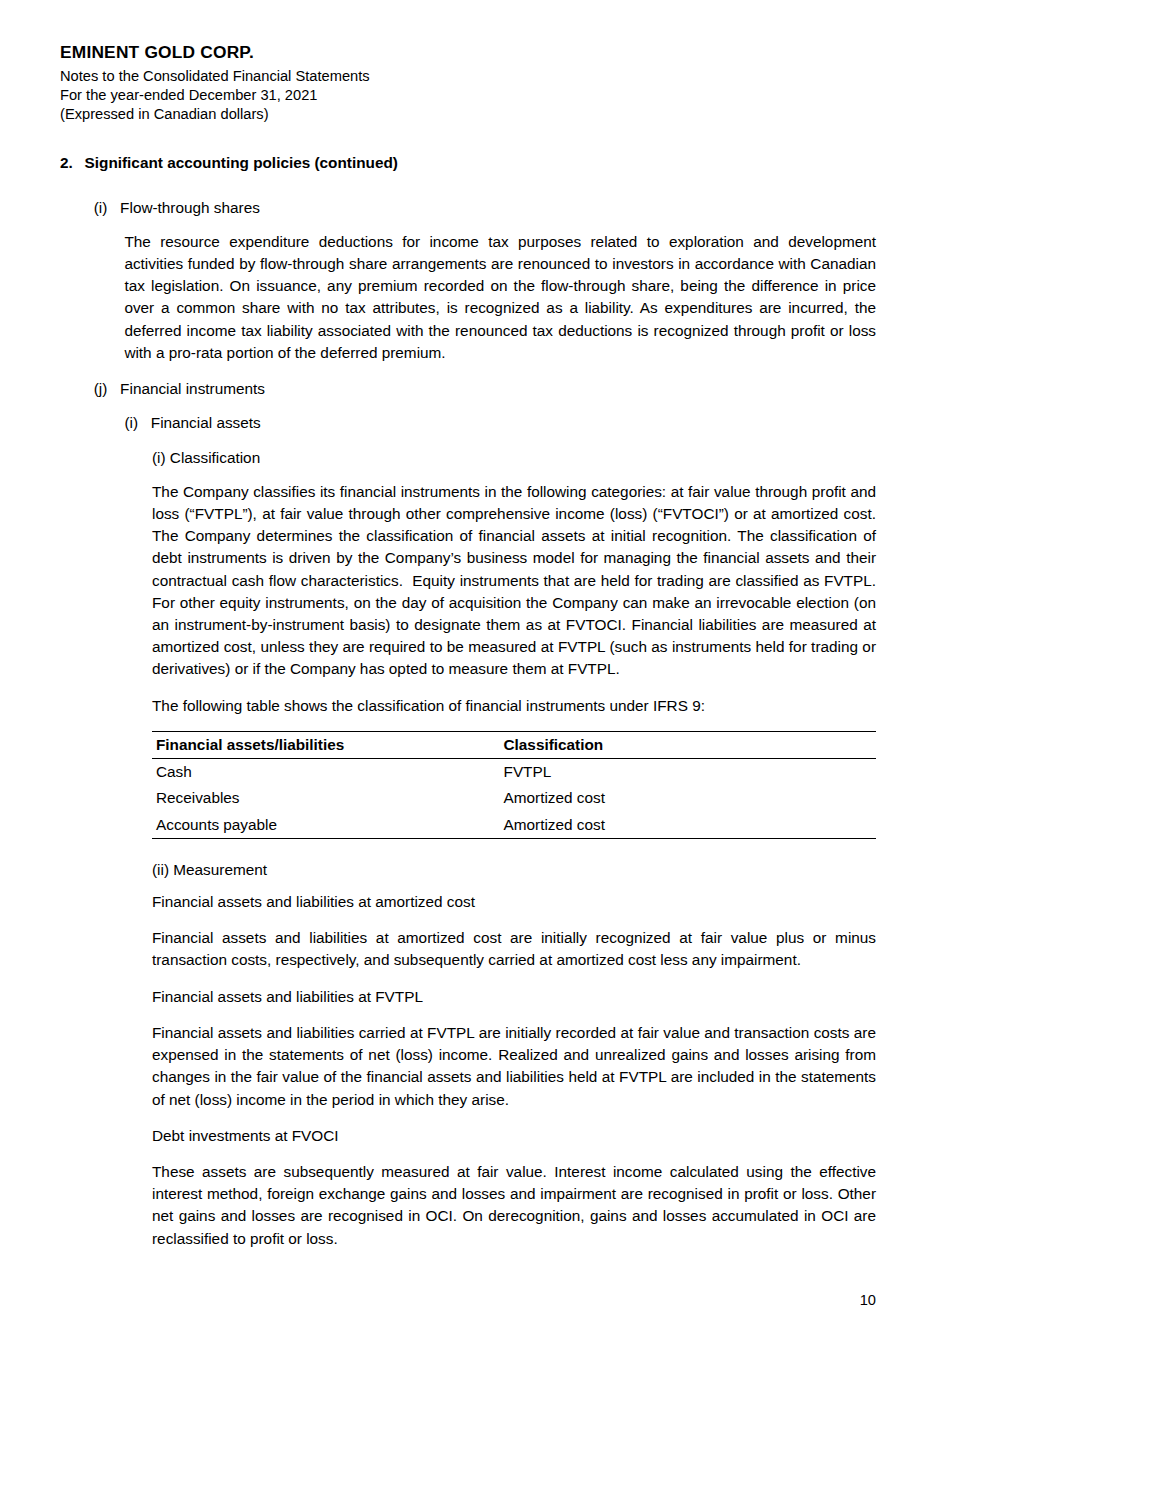EMINENT GOLD CORP.
Notes to the Consolidated Financial Statements
For the year-ended December 31, 2021
(Expressed in Canadian dollars)
2. Significant accounting policies (continued)
(i) Flow-through shares
The resource expenditure deductions for income tax purposes related to exploration and development activities funded by flow-through share arrangements are renounced to investors in accordance with Canadian tax legislation. On issuance, any premium recorded on the flow-through share, being the difference in price over a common share with no tax attributes, is recognized as a liability. As expenditures are incurred, the deferred income tax liability associated with the renounced tax deductions is recognized through profit or loss with a pro-rata portion of the deferred premium.
(j) Financial instruments
(i) Financial assets
(i) Classification
The Company classifies its financial instruments in the following categories: at fair value through profit and loss (“FVTPL”), at fair value through other comprehensive income (loss) (“FVTOCI”) or at amortized cost. The Company determines the classification of financial assets at initial recognition. The classification of debt instruments is driven by the Company’s business model for managing the financial assets and their contractual cash flow characteristics. Equity instruments that are held for trading are classified as FVTPL. For other equity instruments, on the day of acquisition the Company can make an irrevocable election (on an instrument-by-instrument basis) to designate them as at FVTOCI. Financial liabilities are measured at amortized cost, unless they are required to be measured at FVTPL (such as instruments held for trading or derivatives) or if the Company has opted to measure them at FVTPL.
The following table shows the classification of financial instruments under IFRS 9:
| Financial assets/liabilities | Classification |
| --- | --- |
| Cash | FVTPL |
| Receivables | Amortized cost |
| Accounts payable | Amortized cost |
(ii) Measurement
Financial assets and liabilities at amortized cost
Financial assets and liabilities at amortized cost are initially recognized at fair value plus or minus transaction costs, respectively, and subsequently carried at amortized cost less any impairment.
Financial assets and liabilities at FVTPL
Financial assets and liabilities carried at FVTPL are initially recorded at fair value and transaction costs are expensed in the statements of net (loss) income. Realized and unrealized gains and losses arising from changes in the fair value of the financial assets and liabilities held at FVTPL are included in the statements of net (loss) income in the period in which they arise.
Debt investments at FVOCI
These assets are subsequently measured at fair value. Interest income calculated using the effective interest method, foreign exchange gains and losses and impairment are recognised in profit or loss. Other net gains and losses are recognised in OCI. On derecognition, gains and losses accumulated in OCI are reclassified to profit or loss.
10